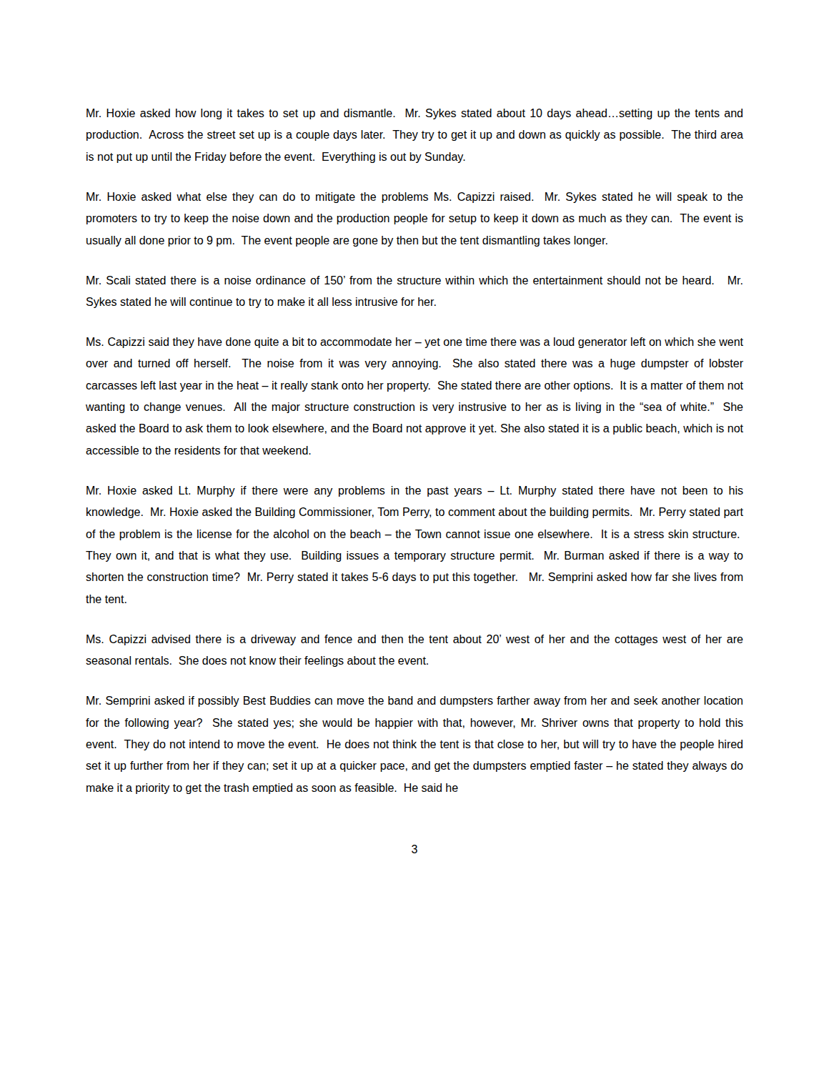Mr. Hoxie asked how long it takes to set up and dismantle. Mr. Sykes stated about 10 days ahead…setting up the tents and production. Across the street set up is a couple days later. They try to get it up and down as quickly as possible. The third area is not put up until the Friday before the event. Everything is out by Sunday.
Mr. Hoxie asked what else they can do to mitigate the problems Ms. Capizzi raised. Mr. Sykes stated he will speak to the promoters to try to keep the noise down and the production people for setup to keep it down as much as they can. The event is usually all done prior to 9 pm. The event people are gone by then but the tent dismantling takes longer.
Mr. Scali stated there is a noise ordinance of 150’ from the structure within which the entertainment should not be heard. Mr. Sykes stated he will continue to try to make it all less intrusive for her.
Ms. Capizzi said they have done quite a bit to accommodate her – yet one time there was a loud generator left on which she went over and turned off herself. The noise from it was very annoying. She also stated there was a huge dumpster of lobster carcasses left last year in the heat – it really stank onto her property. She stated there are other options. It is a matter of them not wanting to change venues. All the major structure construction is very instrusive to her as is living in the “sea of white.” She asked the Board to ask them to look elsewhere, and the Board not approve it yet. She also stated it is a public beach, which is not accessible to the residents for that weekend.
Mr. Hoxie asked Lt. Murphy if there were any problems in the past years – Lt. Murphy stated there have not been to his knowledge. Mr. Hoxie asked the Building Commissioner, Tom Perry, to comment about the building permits. Mr. Perry stated part of the problem is the license for the alcohol on the beach – the Town cannot issue one elsewhere. It is a stress skin structure. They own it, and that is what they use. Building issues a temporary structure permit. Mr. Burman asked if there is a way to shorten the construction time? Mr. Perry stated it takes 5-6 days to put this together. Mr. Semprini asked how far she lives from the tent.
Ms. Capizzi advised there is a driveway and fence and then the tent about 20’ west of her and the cottages west of her are seasonal rentals. She does not know their feelings about the event.
Mr. Semprini asked if possibly Best Buddies can move the band and dumpsters farther away from her and seek another location for the following year? She stated yes; she would be happier with that, however, Mr. Shriver owns that property to hold this event. They do not intend to move the event. He does not think the tent is that close to her, but will try to have the people hired set it up further from her if they can; set it up at a quicker pace, and get the dumpsters emptied faster – he stated they always do make it a priority to get the trash emptied as soon as feasible. He said he
3